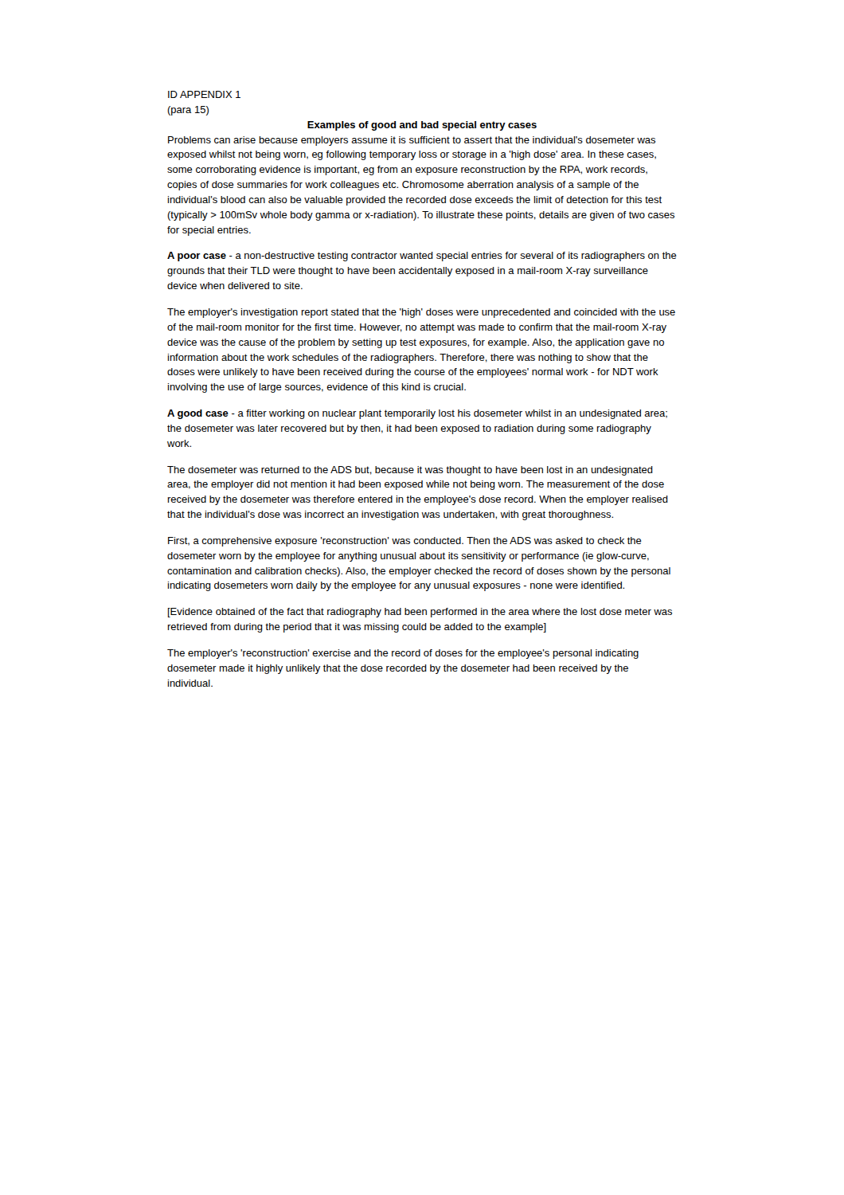ID APPENDIX 1
(para 15)
Examples of good and bad special entry cases
Problems can arise because employers assume it is sufficient to assert that the individual's dosemeter was exposed whilst not being worn, eg following temporary loss or storage in a 'high dose' area. In these cases, some corroborating evidence is important, eg from an exposure reconstruction by the RPA, work records, copies of dose summaries for work colleagues etc. Chromosome aberration analysis of a sample of the individual's blood can also be valuable provided the recorded dose exceeds the limit of detection for this test (typically > 100mSv whole body gamma or x-radiation). To illustrate these points, details are given of two cases for special entries.
A poor case - a non-destructive testing contractor wanted special entries for several of its radiographers on the grounds that their TLD were thought to have been accidentally exposed in a mail-room X-ray surveillance device when delivered to site.
The employer's investigation report stated that the 'high' doses were unprecedented and coincided with the use of the mail-room monitor for the first time. However, no attempt was made to confirm that the mail-room X-ray device was the cause of the problem by setting up test exposures, for example. Also, the application gave no information about the work schedules of the radiographers. Therefore, there was nothing to show that the doses were unlikely to have been received during the course of the employees' normal work - for NDT work involving the use of large sources, evidence of this kind is crucial.
A good case - a fitter working on nuclear plant temporarily lost his dosemeter whilst in an undesignated area; the dosemeter was later recovered but by then, it had been exposed to radiation during some radiography work.
The dosemeter was returned to the ADS but, because it was thought to have been lost in an undesignated area, the employer did not mention it had been exposed while not being worn. The measurement of the dose received by the dosemeter was therefore entered in the employee's dose record. When the employer realised that the individual's dose was incorrect an investigation was undertaken, with great thoroughness.
First, a comprehensive exposure 'reconstruction' was conducted. Then the ADS was asked to check the dosemeter worn by the employee for anything unusual about its sensitivity or performance (ie glow-curve, contamination and calibration checks). Also, the employer checked the record of doses shown by the personal indicating dosemeters worn daily by the employee for any unusual exposures - none were identified.
[Evidence obtained of the fact that radiography had been performed in the area where the lost dose meter was retrieved from during the period that it was missing could be added to the example]
The employer's 'reconstruction' exercise and the record of doses for the employee's personal indicating dosemeter made it highly unlikely that the dose recorded by the dosemeter had been received by the individual.